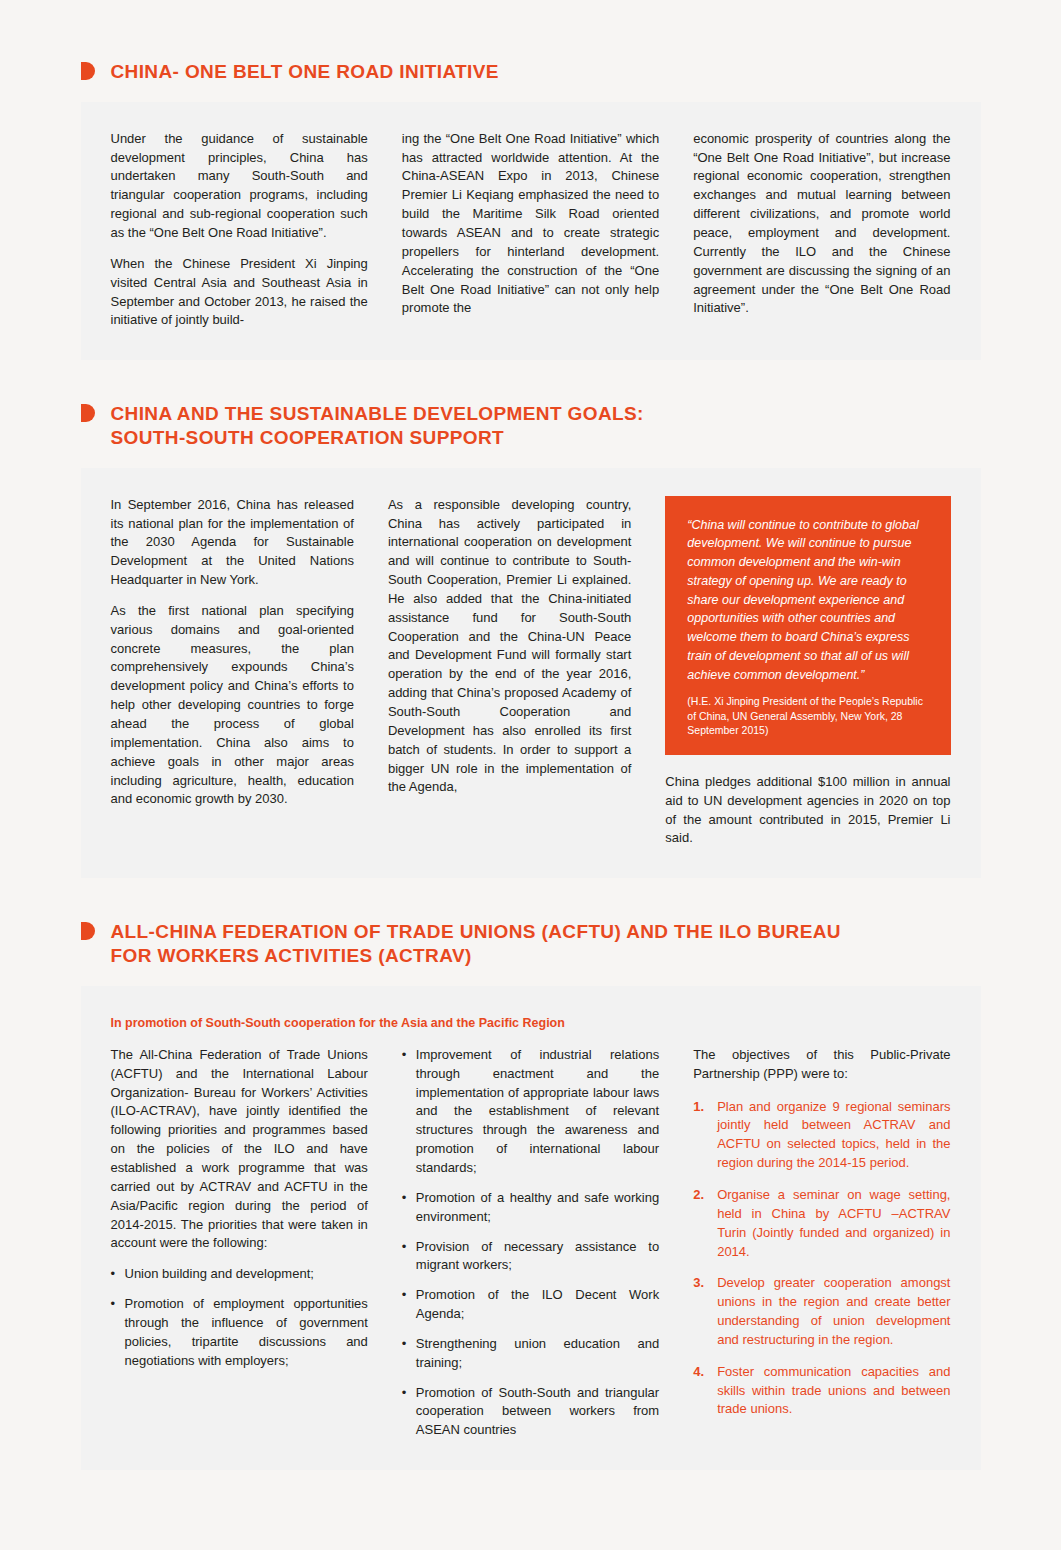China- One Belt One Road Initiative
Under the guidance of sustainable development principles, China has undertaken many South-South and triangular cooperation programs, including regional and sub-regional cooperation such as the “One Belt One Road Initiative”.
When the Chinese President Xi Jinping visited Central Asia and Southeast Asia in September and October 2013, he raised the initiative of jointly build-
ing the “One Belt One Road Initiative” which has attracted worldwide attention. At the China-ASEAN Expo in 2013, Chinese Premier Li Keqiang emphasized the need to build the Maritime Silk Road oriented towards ASEAN and to create strategic propellers for hinterland development. Accelerating the construction of the “One Belt One Road Initiative” can not only help promote the
economic prosperity of countries along the “One Belt One Road Initiative”, but increase regional economic cooperation, strengthen exchanges and mutual learning between different civilizations, and promote world peace, employment and development. Currently the ILO and the Chinese government are discussing the signing of an agreement under the “One Belt One Road Initiative”.
China and the Sustainable Development Goals:
South-South Cooperation Support
In September 2016, China has released its national plan for the implementation of the 2030 Agenda for Sustainable Development at the United Nations Headquarter in New York.
As the first national plan specifying various domains and goal-oriented concrete measures, the plan comprehensively expounds China’s development policy and China’s efforts to help other developing countries to forge ahead the process of global implementation. China also aims to achieve goals in other major areas including agriculture, health, education and economic growth by 2030.
As a responsible developing country, China has actively participated in international cooperation on development and will continue to contribute to South-South Cooperation, Premier Li explained. He also added that the China-initiated assistance fund for South-South Cooperation and the China-UN Peace and Development Fund will formally start operation by the end of the year 2016, adding that China’s proposed Academy of South-South Cooperation and Development has also enrolled its first batch of students. In order to support a bigger UN role in the implementation of the Agenda,
“China will continue to contribute to global development. We will continue to pursue common development and the win-win strategy of opening up. We are ready to share our development experience and opportunities with other countries and welcome them to board China’s express train of development so that all of us will achieve common development.”
(H.E. Xi Jinping President of the People’s Republic of China, UN General Assembly, New York, 28 September 2015)
China pledges additional $100 million in annual aid to UN development agencies in 2020 on top of the amount contributed in 2015, Premier Li said.
All-China Federation of Trade Unions (ACFTU) and the ILO Bureau
for Workers Activities (ACTRAV)
In promotion of South-South cooperation for the Asia and the Pacific Region
The All-China Federation of Trade Unions (ACFTU) and the International Labour Organization- Bureau for Workers’ Activities (ILO-ACTRAV), have jointly identified the following priorities and programmes based on the policies of the ILO and have established a work programme that was carried out by ACTRAV and ACFTU in the Asia/Pacific region during the period of 2014-2015. The priorities that were taken in account were the following:
Union building and development;
Promotion of employment opportunities through the influence of government policies, tripartite discussions and negotiations with employers;
Improvement of industrial relations through enactment and the implementation of appropriate labour laws and the establishment of relevant structures through the awareness and promotion of international labour standards;
Promotion of a healthy and safe working environment;
Provision of necessary assistance to migrant workers;
Promotion of the ILO Decent Work Agenda;
Strengthening union education and training;
Promotion of South-South and triangular cooperation between workers from ASEAN countries
The objectives of this Public-Private Partnership (PPP) were to:
Plan and organize 9 regional seminars jointly held between ACTRAV and ACFTU on selected topics, held in the region during the 2014-15 period.
Organise a seminar on wage setting, held in China by ACFTU –ACTRAV Turin (Jointly funded and organized) in 2014.
Develop greater cooperation amongst unions in the region and create better understanding of union development and restructuring in the region.
Foster communication capacities and skills within trade unions and between trade unions.